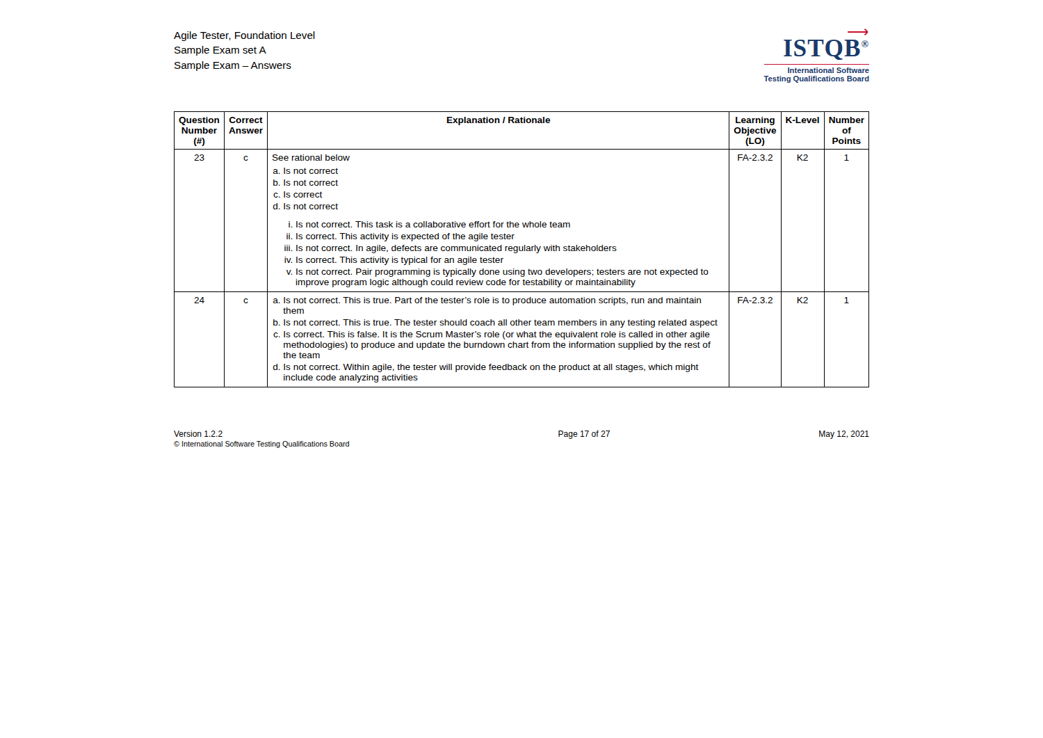Agile Tester, Foundation Level
Sample Exam set A
Sample Exam – Answers
⟶
ISTQB®
International Software
Testing Qualifications Board
| Question Number (#) | Correct Answer | Explanation / Rationale | Learning Objective (LO) | K-Level | Number of Points |
| --- | --- | --- | --- | --- | --- |
| 23 | c | See rational below Is not correct Is not correct Is correct Is not correct Is not correct. This task is a collaborative effort for the whole team Is correct. This activity is expected of the agile tester Is not correct. In agile, defects are communicated regularly with stakeholders Is correct. This activity is typical for an agile tester Is not correct. Pair programming is typically done using two developers; testers are not expected to improve program logic although could review code for testability or maintainability | FA-2.3.2 | K2 | 1 |
| 24 | c | Is not correct. This is true. Part of the tester’s role is to produce automation scripts, run and maintain them Is not correct. This is true. The tester should coach all other team members in any testing related aspect Is correct. This is false. It is the Scrum Master’s role (or what the equivalent role is called in other agile methodologies) to produce and update the burndown chart from the information supplied by the rest of the team Is not correct. Within agile, the tester will provide feedback on the product at all stages, which might include code analyzing activities | FA-2.3.2 | K2 | 1 |
Version 1.2.2
© International Software Testing Qualifications Board
Page 17 of 27
May 12, 2021